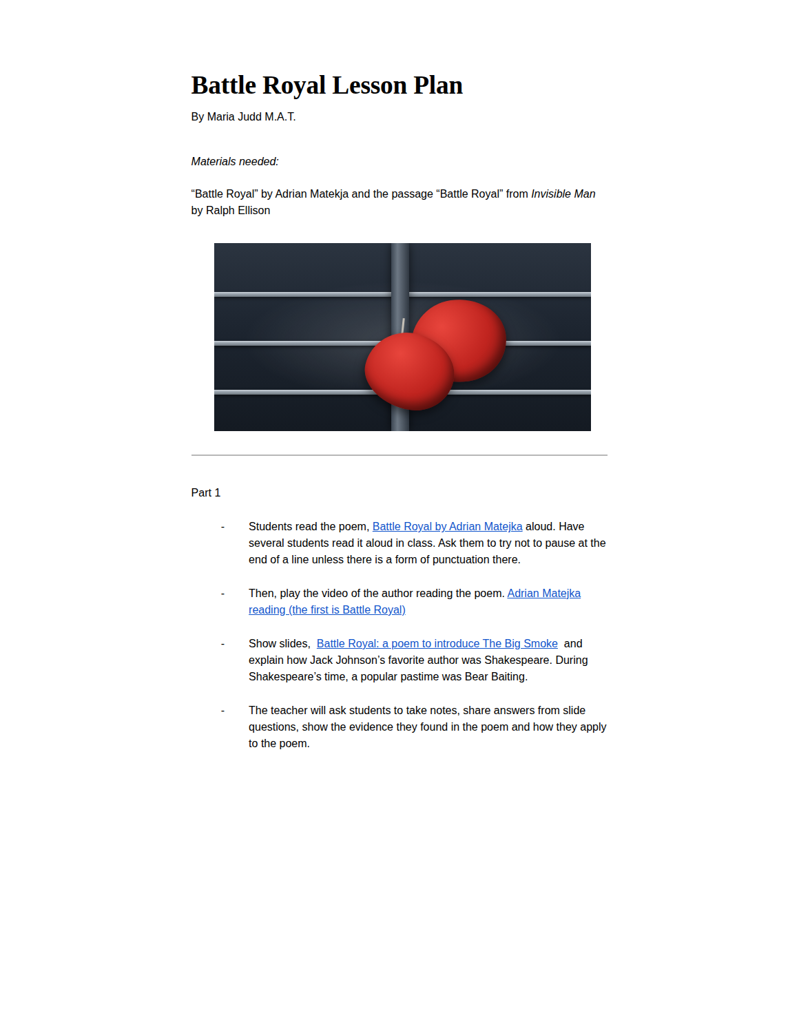Battle Royal Lesson Plan
By Maria Judd M.A.T.
Materials needed:
“Battle Royal” by Adrian Matekja and the passage “Battle Royal” from Invisible Man by Ralph Ellison
Part 1
Students read the poem, Battle Royal by Adrian Matejka aloud. Have several students read it aloud in class. Ask them to try not to pause at the end of a line unless there is a form of punctuation there.
Then, play the video of the author reading the poem. Adrian Matejka reading (the first is Battle Royal)
Show slides, Battle Royal: a poem to introduce The Big Smoke and explain how Jack Johnson’s favorite author was Shakespeare. During Shakespeare’s time, a popular pastime was Bear Baiting.
The teacher will ask students to take notes, share answers from slide questions, show the evidence they found in the poem and how they apply to the poem.